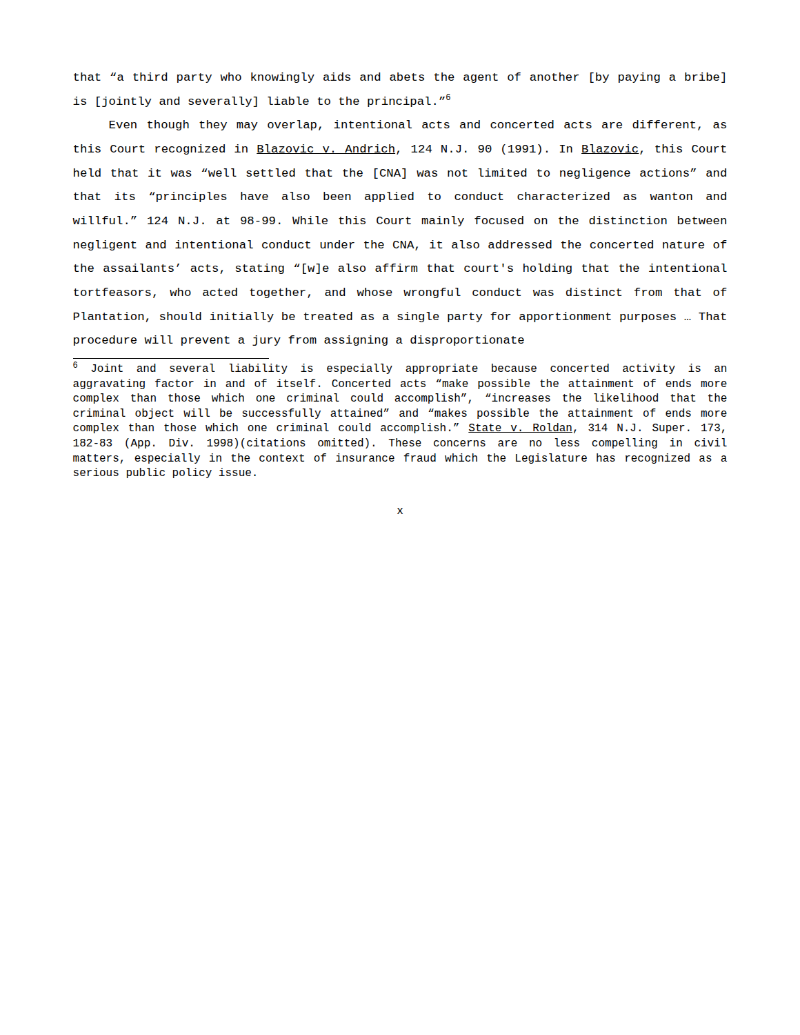that “a third party who knowingly aids and abets the agent of another [by paying a bribe] is [jointly and severally] liable to the principal.”6
Even though they may overlap, intentional acts and concerted acts are different, as this Court recognized in Blazovic v. Andrich, 124 N.J. 90 (1991). In Blazovic, this Court held that it was “well settled that the [CNA] was not limited to negligence actions” and that its “principles have also been applied to conduct characterized as wanton and willful.” 124 N.J. at 98-99. While this Court mainly focused on the distinction between negligent and intentional conduct under the CNA, it also addressed the concerted nature of the assailants’ acts, stating “[w]e also affirm that court's holding that the intentional tortfeasors, who acted together, and whose wrongful conduct was distinct from that of Plantation, should initially be treated as a single party for apportionment purposes … That procedure will prevent a jury from assigning a disproportionate
6 Joint and several liability is especially appropriate because concerted activity is an aggravating factor in and of itself. Concerted acts “make possible the attainment of ends more complex than those which one criminal could accomplish”, “increases the likelihood that the criminal object will be successfully attained” and “makes possible the attainment of ends more complex than those which one criminal could accomplish.” State v. Roldan, 314 N.J. Super. 173, 182-83 (App. Div. 1998)(citations omitted). These concerns are no less compelling in civil matters, especially in the context of insurance fraud which the Legislature has recognized as a serious public policy issue.
x